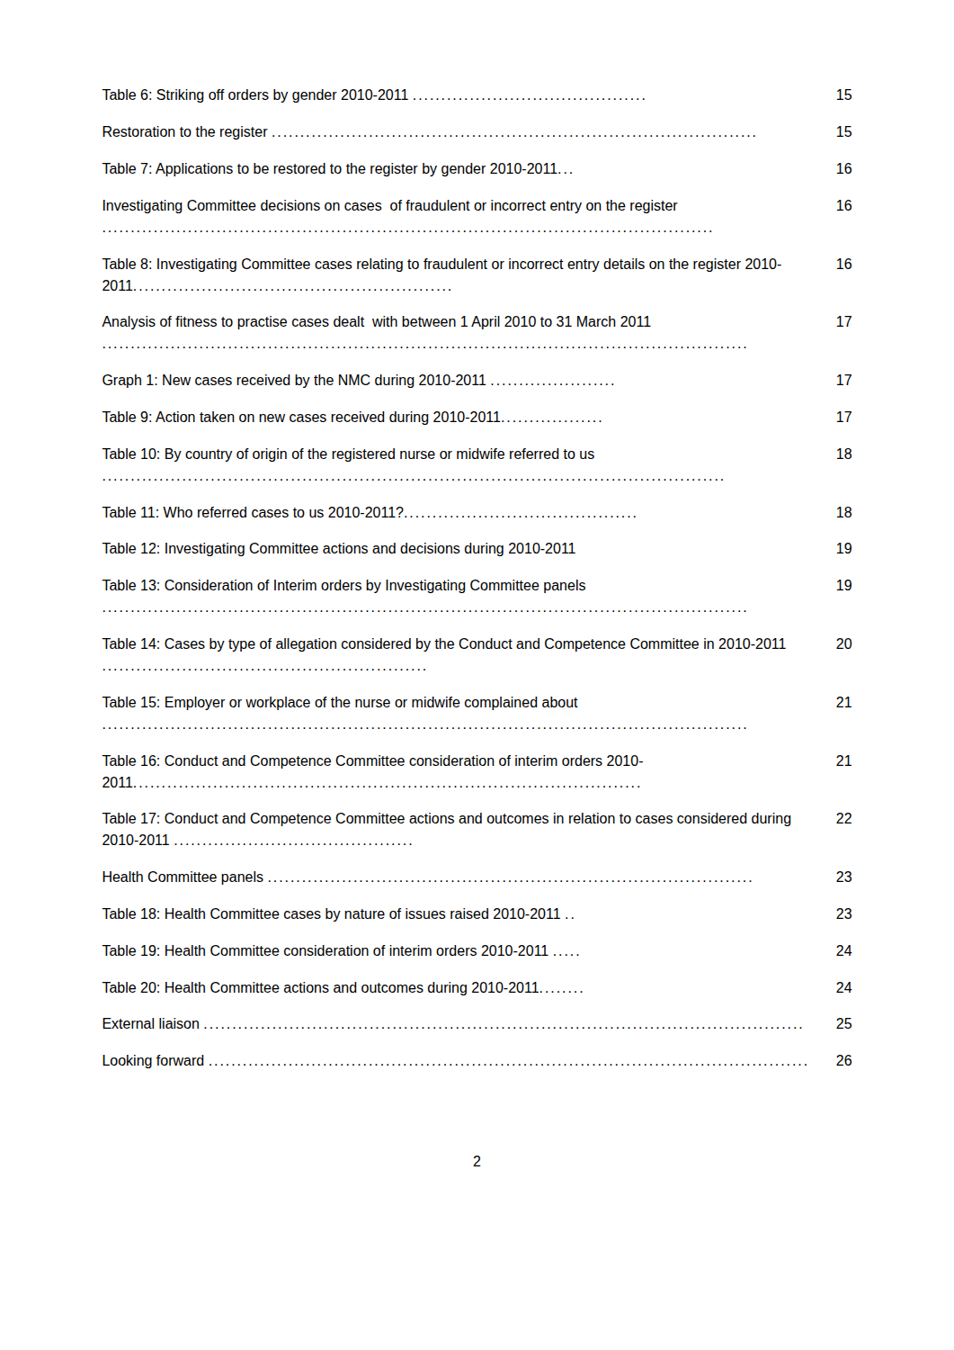15 Table 6: Striking off orders by gender 2010-2011 .........................................
15 Restoration to the register .....................................................................................
16 Table 7: Applications to be restored to the register by gender 2010-2011...
16 Investigating Committee decisions on cases of fraudulent or incorrect entry on the register ...........................................................................................................
16 Table 8: Investigating Committee cases relating to fraudulent or incorrect entry details on the register 2010-2011........................................................
17 Analysis of fitness to practise cases dealt with between 1 April 2010 to 31 March 2011 .................................................................................................................
17 Graph 1: New cases received by the NMC during 2010-2011 ......................
17 Table 9: Action taken on new cases received during 2010-2011..................
18 Table 10: By country of origin of the registered nurse or midwife referred to us .............................................................................................................
18 Table 11: Who referred cases to us 2010-2011?.........................................
19 Table 12: Investigating Committee actions and decisions during 2010-2011
19 Table 13: Consideration of Interim orders by Investigating Committee panels .................................................................................................................
20 Table 14: Cases by type of allegation considered by the Conduct and Competence Committee in 2010-2011 .........................................................
21 Table 15: Employer or workplace of the nurse or midwife complained about .................................................................................................................
21 Table 16: Conduct and Competence Committee consideration of interim orders 2010-2011.........................................................................................
22 Table 17: Conduct and Competence Committee actions and outcomes in relation to cases considered during 2010-2011 ..........................................
23 Health Committee panels .....................................................................................
23 Table 18: Health Committee cases by nature of issues raised 2010-2011 ..
24 Table 19: Health Committee consideration of interim orders 2010-2011 .....
24 Table 20: Health Committee actions and outcomes during 2010-2011........
25 External liaison .........................................................................................................
26 Looking forward .........................................................................................................
2